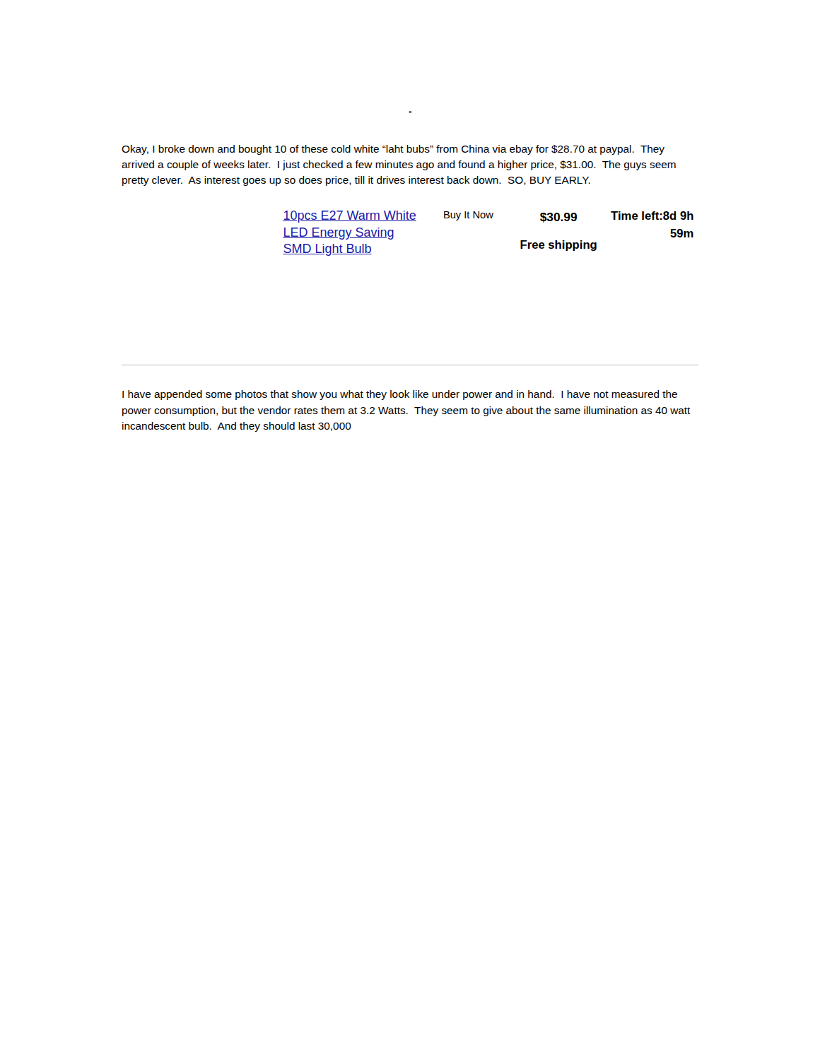Okay, I broke down and bought 10 of these cold white “laht bubs” from China via ebay for $28.70 at paypal. They arrived a couple of weeks later. I just checked a few minutes ago and found a higher price, $31.00. The guys seem pretty clever. As interest goes up so does price, till it drives interest back down. SO, BUY EARLY.
| | 10pcs E27 Warm White LED Energy Saving SMD Light Bulb | Buy It Now | $30.99 Free shipping | Time left:8d 9h 59m |
I have appended some photos that show you what they look like under power and in hand. I have not measured the power consumption, but the vendor rates them at 3.2 Watts. They seem to give about the same illumination as 40 watt incandescent bulb. And they should last 30,000